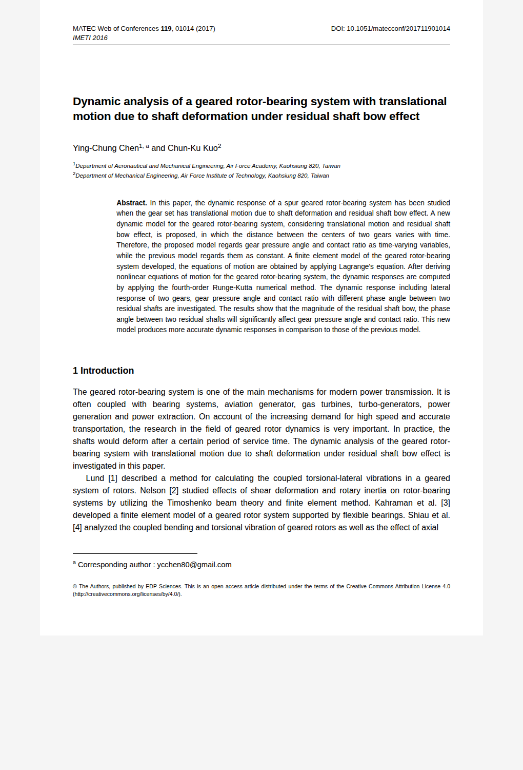MATEC Web of Conferences 119, 01014 (2017)
IMETI 2016
DOI: 10.1051/matecconf/201711901014
Dynamic analysis of a geared rotor-bearing system with translational motion due to shaft deformation under residual shaft bow effect
Ying-Chung Chen1, a and Chun-Ku Kuo2
1Department of Aeronautical and Mechanical Engineering, Air Force Academy, Kaohsiung 820, Taiwan
2Department of Mechanical Engineering, Air Force Institute of Technology, Kaohsiung 820, Taiwan
Abstract. In this paper, the dynamic response of a spur geared rotor-bearing system has been studied when the gear set has translational motion due to shaft deformation and residual shaft bow effect. A new dynamic model for the geared rotor-bearing system, considering translational motion and residual shaft bow effect, is proposed, in which the distance between the centers of two gears varies with time. Therefore, the proposed model regards gear pressure angle and contact ratio as time-varying variables, while the previous model regards them as constant. A finite element model of the geared rotor-bearing system developed, the equations of motion are obtained by applying Lagrange's equation. After deriving nonlinear equations of motion for the geared rotor-bearing system, the dynamic responses are computed by applying the fourth-order Runge-Kutta numerical method. The dynamic response including lateral response of two gears, gear pressure angle and contact ratio with different phase angle between two residual shafts are investigated. The results show that the magnitude of the residual shaft bow, the phase angle between two residual shafts will significantly affect gear pressure angle and contact ratio. This new model produces more accurate dynamic responses in comparison to those of the previous model.
1 Introduction
The geared rotor-bearing system is one of the main mechanisms for modern power transmission. It is often coupled with bearing systems, aviation generator, gas turbines, turbo-generators, power generation and power extraction. On account of the increasing demand for high speed and accurate transportation, the research in the field of geared rotor dynamics is very important. In practice, the shafts would deform after a certain period of service time. The dynamic analysis of the geared rotor-bearing system with translational motion due to shaft deformation under residual shaft bow effect is investigated in this paper.
Lund [1] described a method for calculating the coupled torsional-lateral vibrations in a geared system of rotors. Nelson [2] studied effects of shear deformation and rotary inertia on rotor-bearing systems by utilizing the Timoshenko beam theory and finite element method. Kahraman et al. [3] developed a finite element model of a geared rotor system supported by flexible bearings. Shiau et al. [4] analyzed the coupled bending and torsional vibration of geared rotors as well as the effect of axial
a Corresponding author : ycchen80@gmail.com
© The Authors, published by EDP Sciences. This is an open access article distributed under the terms of the Creative Commons Attribution License 4.0 (http://creativecommons.org/licenses/by/4.0/).